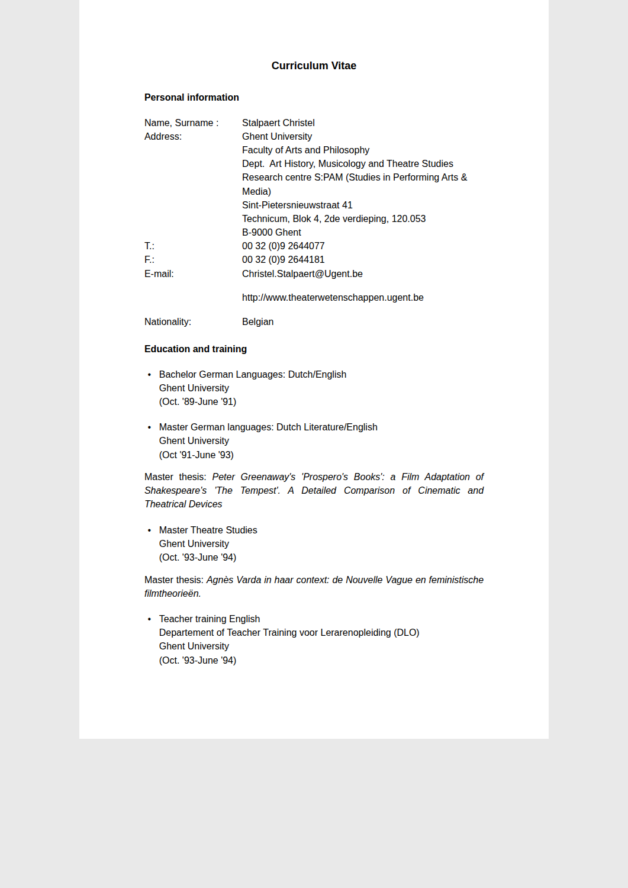Curriculum Vitae
Personal information
| Name, Surname : | Stalpaert Christel |
| Address: | Ghent University |
| | Faculty of Arts and Philosophy |
| | Dept. Art History, Musicology and Theatre Studies |
| | Research centre S:PAM (Studies in Performing Arts & Media) |
| | Sint-Pietersnieuwstraat 41 |
| | Technicum, Blok 4, 2de verdieping, 120.053 |
| | B-9000 Ghent |
| T.: | 00 32 (0)9 2644077 |
| F.: | 00 32 (0)9 2644181 |
| E-mail: | Christel.Stalpaert@Ugent.be |
| | http://www.theaterwetenschappen.ugent.be |
| Nationality: | Belgian |
Education and training
Bachelor German Languages: Dutch/English
Ghent University
(Oct. '89-June '91)
Master German languages: Dutch Literature/English
Ghent University
(Oct '91-June '93)
Master thesis: Peter Greenaway's 'Prospero's Books': a Film Adaptation of Shakespeare's 'The Tempest'. A Detailed Comparison of Cinematic and Theatrical Devices
Master Theatre Studies
Ghent University
(Oct. '93-June '94)
Master thesis: Agnès Varda in haar context: de Nouvelle Vague en feministische filmtheorieën.
Teacher training English
Departement of Teacher Training voor Lerarenopleiding (DLO)
Ghent University
(Oct. '93-June '94)